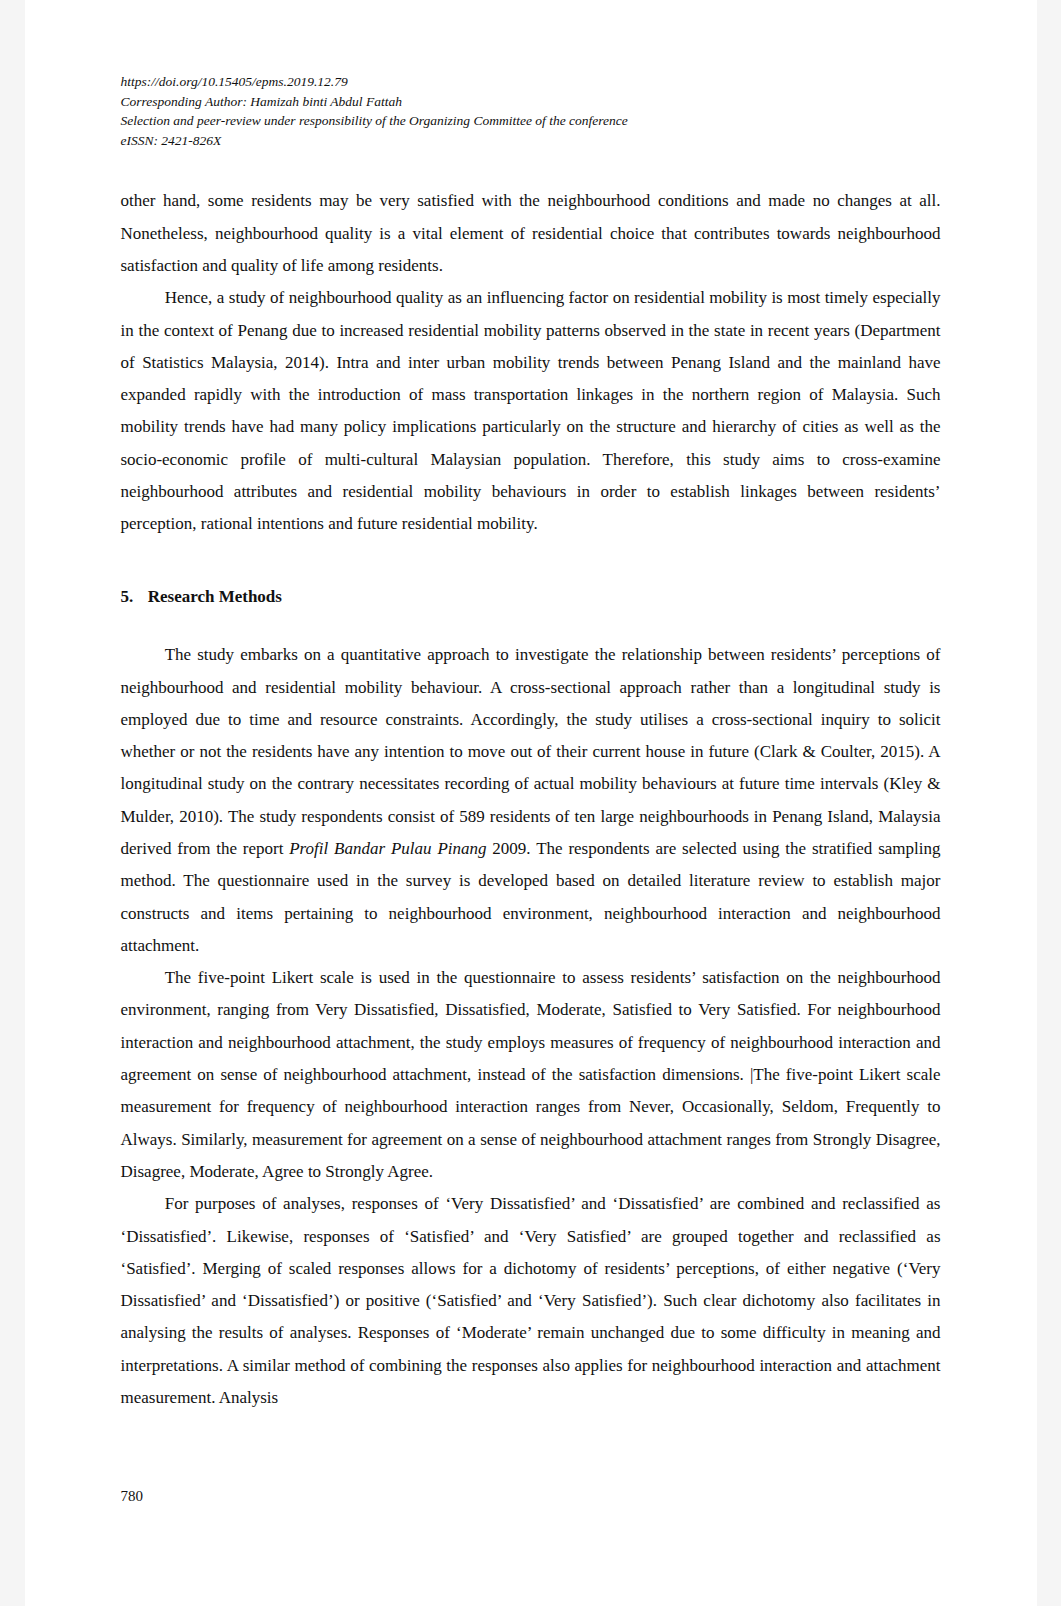https://doi.org/10.15405/epms.2019.12.79
Corresponding Author: Hamizah binti Abdul Fattah
Selection and peer-review under responsibility of the Organizing Committee of the conference
eISSN: 2421-826X
other hand, some residents may be very satisfied with the neighbourhood conditions and made no changes at all. Nonetheless, neighbourhood quality is a vital element of residential choice that contributes towards neighbourhood satisfaction and quality of life among residents.
Hence, a study of neighbourhood quality as an influencing factor on residential mobility is most timely especially in the context of Penang due to increased residential mobility patterns observed in the state in recent years (Department of Statistics Malaysia, 2014). Intra and inter urban mobility trends between Penang Island and the mainland have expanded rapidly with the introduction of mass transportation linkages in the northern region of Malaysia. Such mobility trends have had many policy implications particularly on the structure and hierarchy of cities as well as the socio-economic profile of multi-cultural Malaysian population. Therefore, this study aims to cross-examine neighbourhood attributes and residential mobility behaviours in order to establish linkages between residents’ perception, rational intentions and future residential mobility.
5. Research Methods
The study embarks on a quantitative approach to investigate the relationship between residents’ perceptions of neighbourhood and residential mobility behaviour. A cross-sectional approach rather than a longitudinal study is employed due to time and resource constraints. Accordingly, the study utilises a cross-sectional inquiry to solicit whether or not the residents have any intention to move out of their current house in future (Clark & Coulter, 2015). A longitudinal study on the contrary necessitates recording of actual mobility behaviours at future time intervals (Kley & Mulder, 2010). The study respondents consist of 589 residents of ten large neighbourhoods in Penang Island, Malaysia derived from the report Profil Bandar Pulau Pinang 2009. The respondents are selected using the stratified sampling method. The questionnaire used in the survey is developed based on detailed literature review to establish major constructs and items pertaining to neighbourhood environment, neighbourhood interaction and neighbourhood attachment.
The five-point Likert scale is used in the questionnaire to assess residents’ satisfaction on the neighbourhood environment, ranging from Very Dissatisfied, Dissatisfied, Moderate, Satisfied to Very Satisfied. For neighbourhood interaction and neighbourhood attachment, the study employs measures of frequency of neighbourhood interaction and agreement on sense of neighbourhood attachment, instead of the satisfaction dimensions. |The five-point Likert scale measurement for frequency of neighbourhood interaction ranges from Never, Occasionally, Seldom, Frequently to Always. Similarly, measurement for agreement on a sense of neighbourhood attachment ranges from Strongly Disagree, Disagree, Moderate, Agree to Strongly Agree.
For purposes of analyses, responses of ‘Very Dissatisfied’ and ‘Dissatisfied’ are combined and reclassified as ‘Dissatisfied’. Likewise, responses of ‘Satisfied’ and ‘Very Satisfied’ are grouped together and reclassified as ‘Satisfied’. Merging of scaled responses allows for a dichotomy of residents’ perceptions, of either negative (‘Very Dissatisfied’ and ‘Dissatisfied’) or positive (‘Satisfied’ and ‘Very Satisfied’). Such clear dichotomy also facilitates in analysing the results of analyses. Responses of ‘Moderate’ remain unchanged due to some difficulty in meaning and interpretations. A similar method of combining the responses also applies for neighbourhood interaction and attachment measurement. Analysis
780